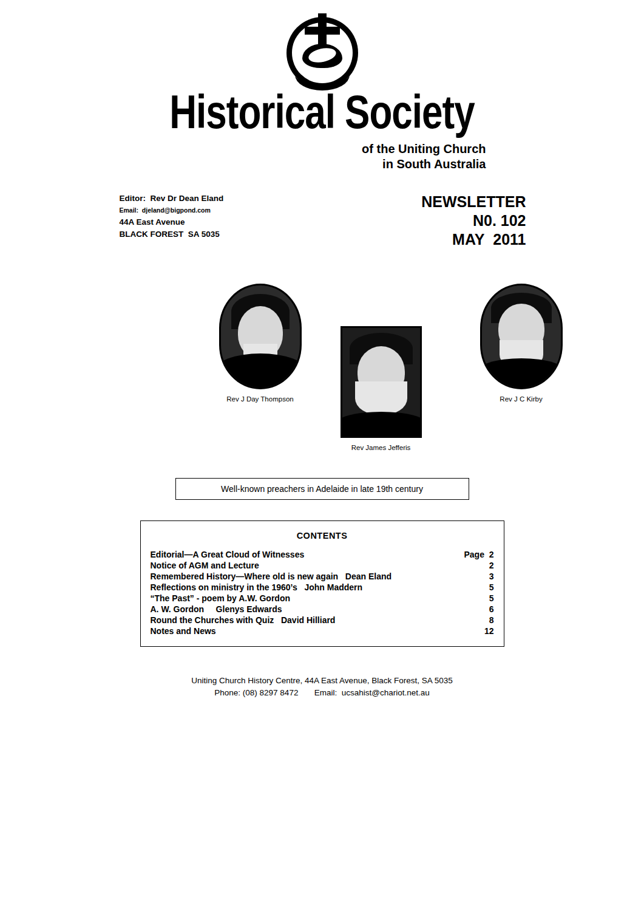Historical Society
of the Uniting Church
in South Australia
Editor: Rev Dr Dean Eland
Email: djeland@bigpond.com
44A East Avenue
BLACK FOREST SA 5035
NEWSLETTER
N0. 102
MAY 2011
Rev J Day Thompson
Rev James Jefferis
Rev J C Kirby
Well-known preachers in Adelaide in late 19th century
CONTENTS
| Editorial—A Great Cloud of Witnesses | Page 2 |
| Notice of AGM and Lecture | 2 |
| Remembered History—Where old is new again Dean Eland | 3 |
| Reflections on ministry in the 1960’s John Maddern | 5 |
| “The Past” - poem by A.W. Gordon | 5 |
| A. W. Gordon Glenys Edwards | 6 |
| Round the Churches with Quiz David Hilliard | 8 |
| Notes and News | 12 |
Uniting Church History Centre, 44A East Avenue, Black Forest, SA 5035
Phone: (08) 8297 8472 Email: ucsahist@chariot.net.au